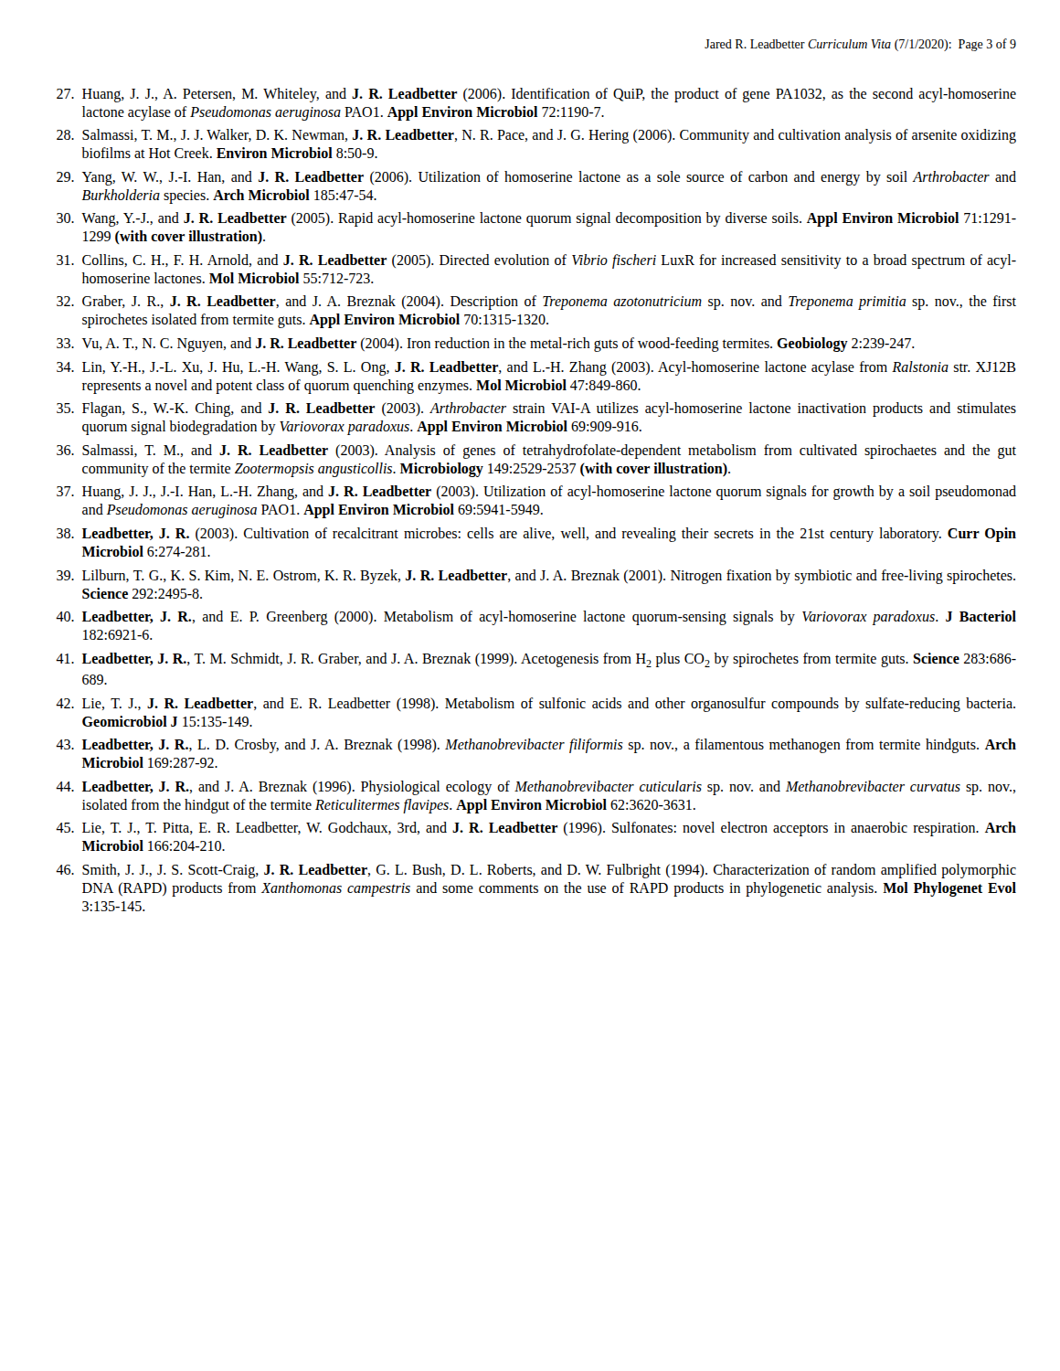Jared R. Leadbetter Curriculum Vita (7/1/2020): Page 3 of 9
27. Huang, J. J., A. Petersen, M. Whiteley, and J. R. Leadbetter (2006). Identification of QuiP, the product of gene PA1032, as the second acyl-homoserine lactone acylase of Pseudomonas aeruginosa PAO1. Appl Environ Microbiol 72:1190-7.
28. Salmassi, T. M., J. J. Walker, D. K. Newman, J. R. Leadbetter, N. R. Pace, and J. G. Hering (2006). Community and cultivation analysis of arsenite oxidizing biofilms at Hot Creek. Environ Microbiol 8:50-9.
29. Yang, W. W., J.-I. Han, and J. R. Leadbetter (2006). Utilization of homoserine lactone as a sole source of carbon and energy by soil Arthrobacter and Burkholderia species. Arch Microbiol 185:47-54.
30. Wang, Y.-J., and J. R. Leadbetter (2005). Rapid acyl-homoserine lactone quorum signal decomposition by diverse soils. Appl Environ Microbiol 71:1291-1299 (with cover illustration).
31. Collins, C. H., F. H. Arnold, and J. R. Leadbetter (2005). Directed evolution of Vibrio fischeri LuxR for increased sensitivity to a broad spectrum of acyl-homoserine lactones. Mol Microbiol 55:712-723.
32. Graber, J. R., J. R. Leadbetter, and J. A. Breznak (2004). Description of Treponema azotonutricium sp. nov. and Treponema primitia sp. nov., the first spirochetes isolated from termite guts. Appl Environ Microbiol 70:1315-1320.
33. Vu, A. T., N. C. Nguyen, and J. R. Leadbetter (2004). Iron reduction in the metal-rich guts of wood-feeding termites. Geobiology 2:239-247.
34. Lin, Y.-H., J.-L. Xu, J. Hu, L.-H. Wang, S. L. Ong, J. R. Leadbetter, and L.-H. Zhang (2003). Acyl-homoserine lactone acylase from Ralstonia str. XJ12B represents a novel and potent class of quorum quenching enzymes. Mol Microbiol 47:849-860.
35. Flagan, S., W.-K. Ching, and J. R. Leadbetter (2003). Arthrobacter strain VAI-A utilizes acyl-homoserine lactone inactivation products and stimulates quorum signal biodegradation by Variovorax paradoxus. Appl Environ Microbiol 69:909-916.
36. Salmassi, T. M., and J. R. Leadbetter (2003). Analysis of genes of tetrahydrofolate-dependent metabolism from cultivated spirochaetes and the gut community of the termite Zootermopsis angusticollis. Microbiology 149:2529-2537 (with cover illustration).
37. Huang, J. J., J.-I. Han, L.-H. Zhang, and J. R. Leadbetter (2003). Utilization of acyl-homoserine lactone quorum signals for growth by a soil pseudomonad and Pseudomonas aeruginosa PAO1. Appl Environ Microbiol 69:5941-5949.
38. Leadbetter, J. R. (2003). Cultivation of recalcitrant microbes: cells are alive, well, and revealing their secrets in the 21st century laboratory. Curr Opin Microbiol 6:274-281.
39. Lilburn, T. G., K. S. Kim, N. E. Ostrom, K. R. Byzek, J. R. Leadbetter, and J. A. Breznak (2001). Nitrogen fixation by symbiotic and free-living spirochetes. Science 292:2495-8.
40. Leadbetter, J. R., and E. P. Greenberg (2000). Metabolism of acyl-homoserine lactone quorum-sensing signals by Variovorax paradoxus. J Bacteriol 182:6921-6.
41. Leadbetter, J. R., T. M. Schmidt, J. R. Graber, and J. A. Breznak (1999). Acetogenesis from H2 plus CO2 by spirochetes from termite guts. Science 283:686-689.
42. Lie, T. J., J. R. Leadbetter, and E. R. Leadbetter (1998). Metabolism of sulfonic acids and other organosulfur compounds by sulfate-reducing bacteria. Geomicrobiol J 15:135-149.
43. Leadbetter, J. R., L. D. Crosby, and J. A. Breznak (1998). Methanobrevibacter filiformis sp. nov., a filamentous methanogen from termite hindguts. Arch Microbiol 169:287-92.
44. Leadbetter, J. R., and J. A. Breznak (1996). Physiological ecology of Methanobrevibacter cuticularis sp. nov. and Methanobrevibacter curvatus sp. nov., isolated from the hindgut of the termite Reticulitermes flavipes. Appl Environ Microbiol 62:3620-3631.
45. Lie, T. J., T. Pitta, E. R. Leadbetter, W. Godchaux, 3rd, and J. R. Leadbetter (1996). Sulfonates: novel electron acceptors in anaerobic respiration. Arch Microbiol 166:204-210.
46. Smith, J. J., J. S. Scott-Craig, J. R. Leadbetter, G. L. Bush, D. L. Roberts, and D. W. Fulbright (1994). Characterization of random amplified polymorphic DNA (RAPD) products from Xanthomonas campestris and some comments on the use of RAPD products in phylogenetic analysis. Mol Phylogenet Evol 3:135-145.